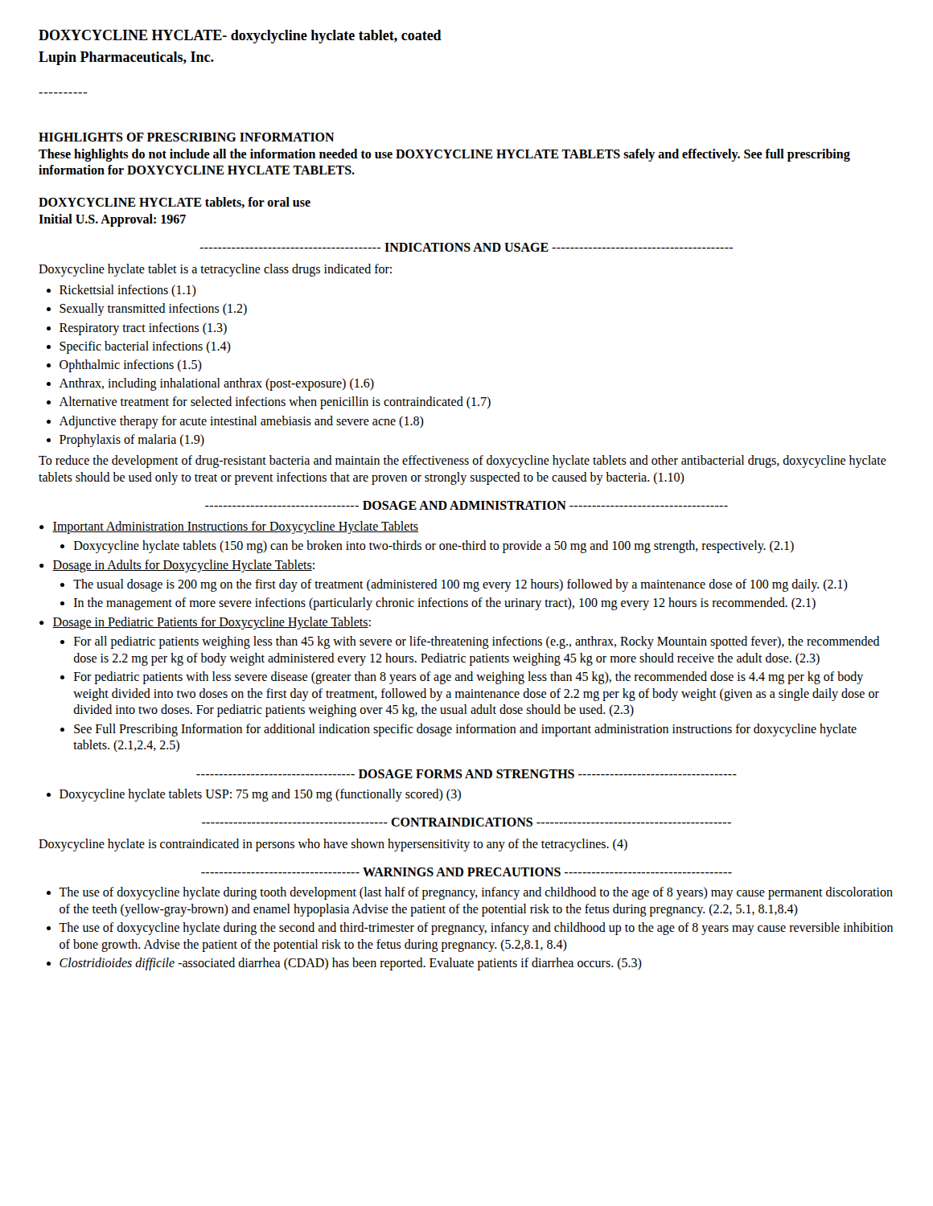DOXYCYCLINE HYCLATE- doxyclycline hyclate tablet, coated
Lupin Pharmaceuticals, Inc.
----------
HIGHLIGHTS OF PRESCRIBING INFORMATION
These highlights do not include all the information needed to use DOXYCYCLINE HYCLATE TABLETS safely and effectively. See full prescribing information for DOXYCYCLINE HYCLATE TABLETS.
DOXYCYCLINE HYCLATE tablets, for oral use
Initial U.S. Approval: 1967
---------------------------------------- INDICATIONS AND USAGE ----------------------------------------
Doxycycline hyclate tablet is a tetracycline class drugs indicated for:
Rickettsial infections (1.1)
Sexually transmitted infections (1.2)
Respiratory tract infections (1.3)
Specific bacterial infections (1.4)
Ophthalmic infections (1.5)
Anthrax, including inhalational anthrax (post-exposure) (1.6)
Alternative treatment for selected infections when penicillin is contraindicated (1.7)
Adjunctive therapy for acute intestinal amebiasis and severe acne (1.8)
Prophylaxis of malaria (1.9)
To reduce the development of drug-resistant bacteria and maintain the effectiveness of doxycycline hyclate tablets and other antibacterial drugs, doxycycline hyclate tablets should be used only to treat or prevent infections that are proven or strongly suspected to be caused by bacteria. (1.10)
---------------------------------- DOSAGE AND ADMINISTRATION -----------------------------------
Important Administration Instructions for Doxycycline Hyclate Tablets
Doxycycline hyclate tablets (150 mg) can be broken into two-thirds or one-third to provide a 50 mg and 100 mg strength, respectively. (2.1)
Dosage in Adults for Doxycycline Hyclate Tablets:
The usual dosage is 200 mg on the first day of treatment (administered 100 mg every 12 hours) followed by a maintenance dose of 100 mg daily. (2.1)
In the management of more severe infections (particularly chronic infections of the urinary tract), 100 mg every 12 hours is recommended. (2.1)
Dosage in Pediatric Patients for Doxycycline Hyclate Tablets:
For all pediatric patients weighing less than 45 kg with severe or life-threatening infections (e.g., anthrax, Rocky Mountain spotted fever), the recommended dose is 2.2 mg per kg of body weight administered every 12 hours. Pediatric patients weighing 45 kg or more should receive the adult dose. (2.3)
For pediatric patients with less severe disease (greater than 8 years of age and weighing less than 45 kg), the recommended dose is 4.4 mg per kg of body weight divided into two doses on the first day of treatment, followed by a maintenance dose of 2.2 mg per kg of body weight (given as a single daily dose or divided into two doses. For pediatric patients weighing over 45 kg, the usual adult dose should be used. (2.3)
See Full Prescribing Information for additional indication specific dosage information and important administration instructions for doxycycline hyclate tablets. (2.1,2.4, 2.5)
----------------------------------- DOSAGE FORMS AND STRENGTHS -----------------------------------
Doxycycline hyclate tablets USP: 75 mg and 150 mg (functionally scored) (3)
----------------------------------------- CONTRAINDICATIONS -------------------------------------------
Doxycycline hyclate is contraindicated in persons who have shown hypersensitivity to any of the tetracyclines. (4)
----------------------------------- WARNINGS AND PRECAUTIONS -------------------------------------
The use of doxycycline hyclate during tooth development (last half of pregnancy, infancy and childhood to the age of 8 years) may cause permanent discoloration of the teeth (yellow-gray-brown) and enamel hypoplasia Advise the patient of the potential risk to the fetus during pregnancy. (2.2, 5.1, 8.1,8.4)
The use of doxycycline hyclate during the second and third-trimester of pregnancy, infancy and childhood up to the age of 8 years may cause reversible inhibition of bone growth. Advise the patient of the potential risk to the fetus during pregnancy. (5.2,8.1, 8.4)
Clostridioides difficile -associated diarrhea (CDAD) has been reported. Evaluate patients if diarrhea occurs. (5.3)